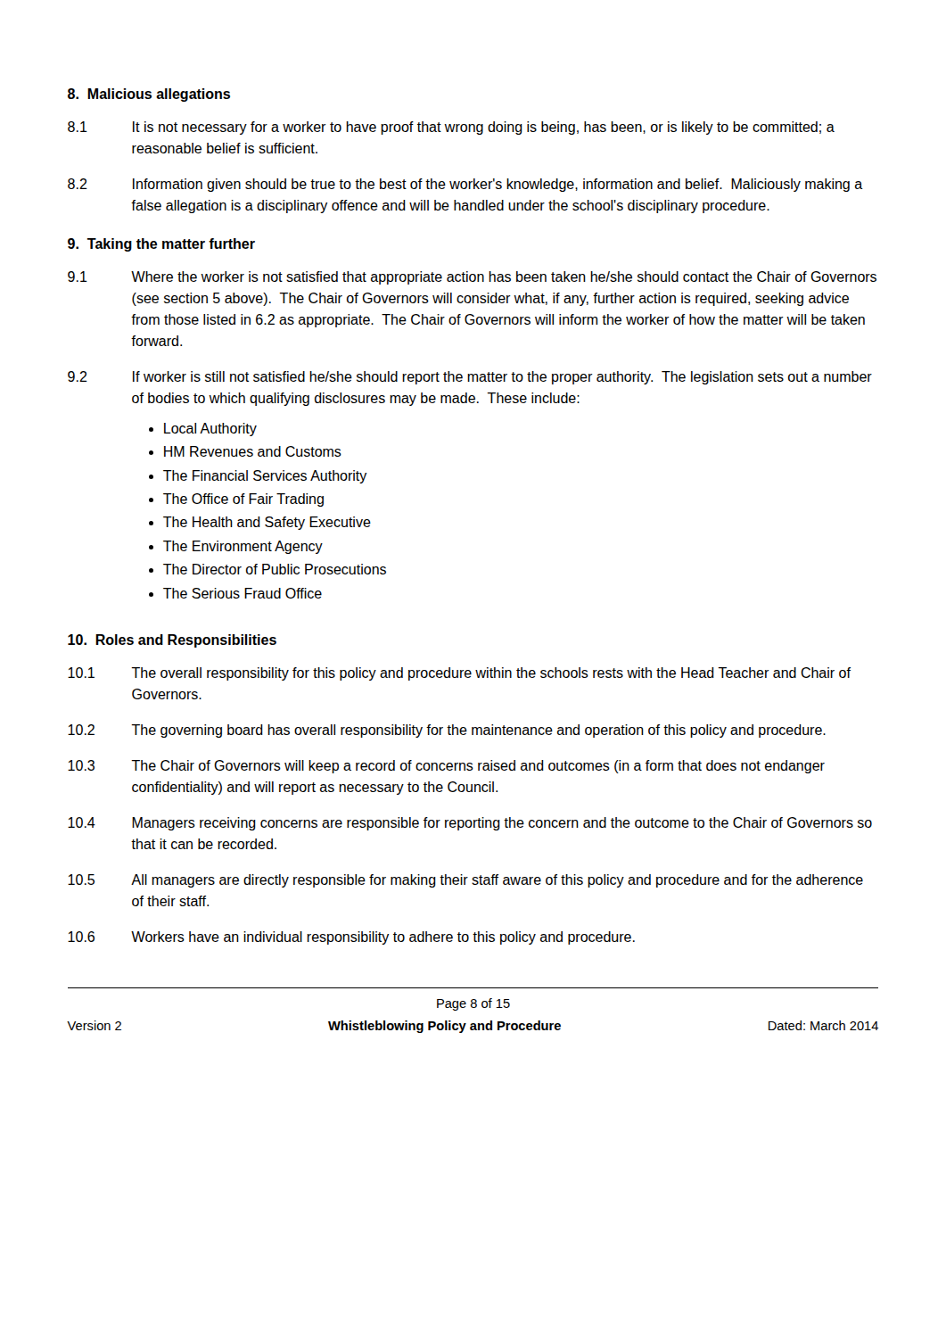8. Malicious allegations
8.1
It is not necessary for a worker to have proof that wrong doing is being, has been, or is likely to be committed; a reasonable belief is sufficient.
8.2
Information given should be true to the best of the worker's knowledge, information and belief. Maliciously making a false allegation is a disciplinary offence and will be handled under the school's disciplinary procedure.
9. Taking the matter further
9.1
Where the worker is not satisfied that appropriate action has been taken he/she should contact the Chair of Governors (see section 5 above). The Chair of Governors will consider what, if any, further action is required, seeking advice from those listed in 6.2 as appropriate. The Chair of Governors will inform the worker of how the matter will be taken forward.
9.2
If worker is still not satisfied he/she should report the matter to the proper authority. The legislation sets out a number of bodies to which qualifying disclosures may be made. These include:
Local Authority
HM Revenues and Customs
The Financial Services Authority
The Office of Fair Trading
The Health and Safety Executive
The Environment Agency
The Director of Public Prosecutions
The Serious Fraud Office
10. Roles and Responsibilities
10.1
The overall responsibility for this policy and procedure within the schools rests with the Head Teacher and Chair of Governors.
10.2
The governing board has overall responsibility for the maintenance and operation of this policy and procedure.
10.3
The Chair of Governors will keep a record of concerns raised and outcomes (in a form that does not endanger confidentiality) and will report as necessary to the Council.
10.4
Managers receiving concerns are responsible for reporting the concern and the outcome to the Chair of Governors so that it can be recorded.
10.5
All managers are directly responsible for making their staff aware of this policy and procedure and for the adherence of their staff.
10.6
Workers have an individual responsibility to adhere to this policy and procedure.
Page 8 of 15
Version 2
Whistleblowing Policy and Procedure
Dated: March 2014